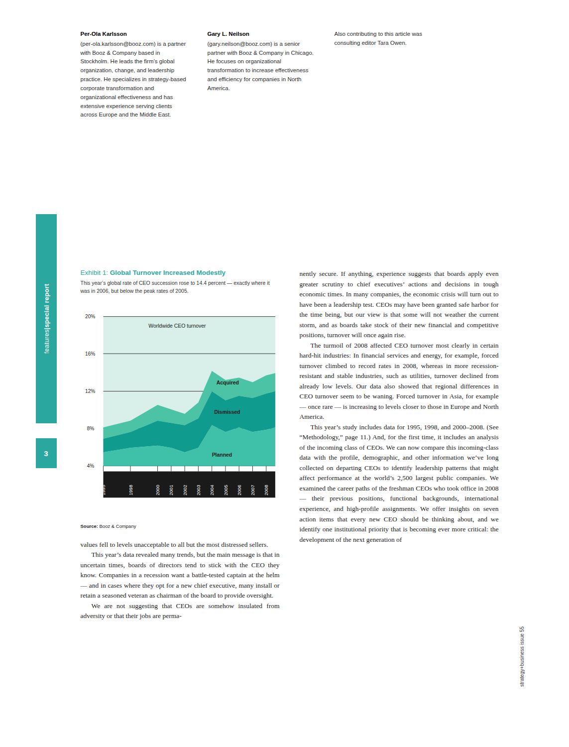features|special report
3
strategy+business issue 55
Per-Ola Karlsson (per-ola.karlsson@booz.com) is a partner with Booz & Company based in Stockholm. He leads the firm’s global organization, change, and leadership practice. He specializes in strategy-based corporate transformation and organizational effectiveness and has extensive experience serving clients across Europe and the Middle East.
Gary L. Neilson (gary.neilson@booz.com) is a senior partner with Booz & Company in Chicago. He focuses on organizational transformation to increase effectiveness and efficiency for companies in North America.
Also contributing to this article was consulting editor Tara Owen.
Exhibit 1: Global Turnover Increased Modestly
This year’s global rate of CEO succession rose to 14.4 percent — exactly where it was in 2006, but below the peak rates of 2005.
20% 16% 12% 8% 4% Worldwide CEO turnover Acquired Dismissed Planned 1995 1998 2000 2001 2002 2003 2004 2005 2006 2007 2008
Source: Booz & Company
values fell to levels unacceptable to all but the most distressed sellers.
This year’s data revealed many trends, but the main message is that in uncertain times, boards of directors tend to stick with the CEO they know. Companies in a recession want a battle-tested captain at the helm — and in cases where they opt for a new chief executive, many install or retain a seasoned veteran as chairman of the board to provide oversight.
We are not suggesting that CEOs are somehow insulated from adversity or that their jobs are perma-
nently secure. If anything, experience suggests that boards apply even greater scrutiny to chief executives’ actions and decisions in tough economic times. In many companies, the economic crisis will turn out to have been a leadership test. CEOs may have been granted safe harbor for the time being, but our view is that some will not weather the current storm, and as boards take stock of their new financial and competitive positions, turnover will once again rise.
The turmoil of 2008 affected CEO turnover most clearly in certain hard-hit industries: In financial services and energy, for example, forced turnover climbed to record rates in 2008, whereas in more recession-resistant and stable industries, such as utilities, turnover declined from already low levels. Our data also showed that regional differences in CEO turnover seem to be waning. Forced turnover in Asia, for example — once rare — is increasing to levels closer to those in Europe and North America.
This year’s study includes data for 1995, 1998, and 2000–2008. (See “Methodology,” page 11.) And, for the first time, it includes an analysis of the incoming class of CEOs. We can now compare this incoming-class data with the profile, demographic, and other information we’ve long collected on departing CEOs to identify leadership patterns that might affect performance at the world’s 2,500 largest public companies. We examined the career paths of the freshman CEOs who took office in 2008 — their previous positions, functional backgrounds, international experience, and high-profile assignments. We offer insights on seven action items that every new CEO should be thinking about, and we identify one institutional priority that is becoming ever more critical: the development of the next generation of